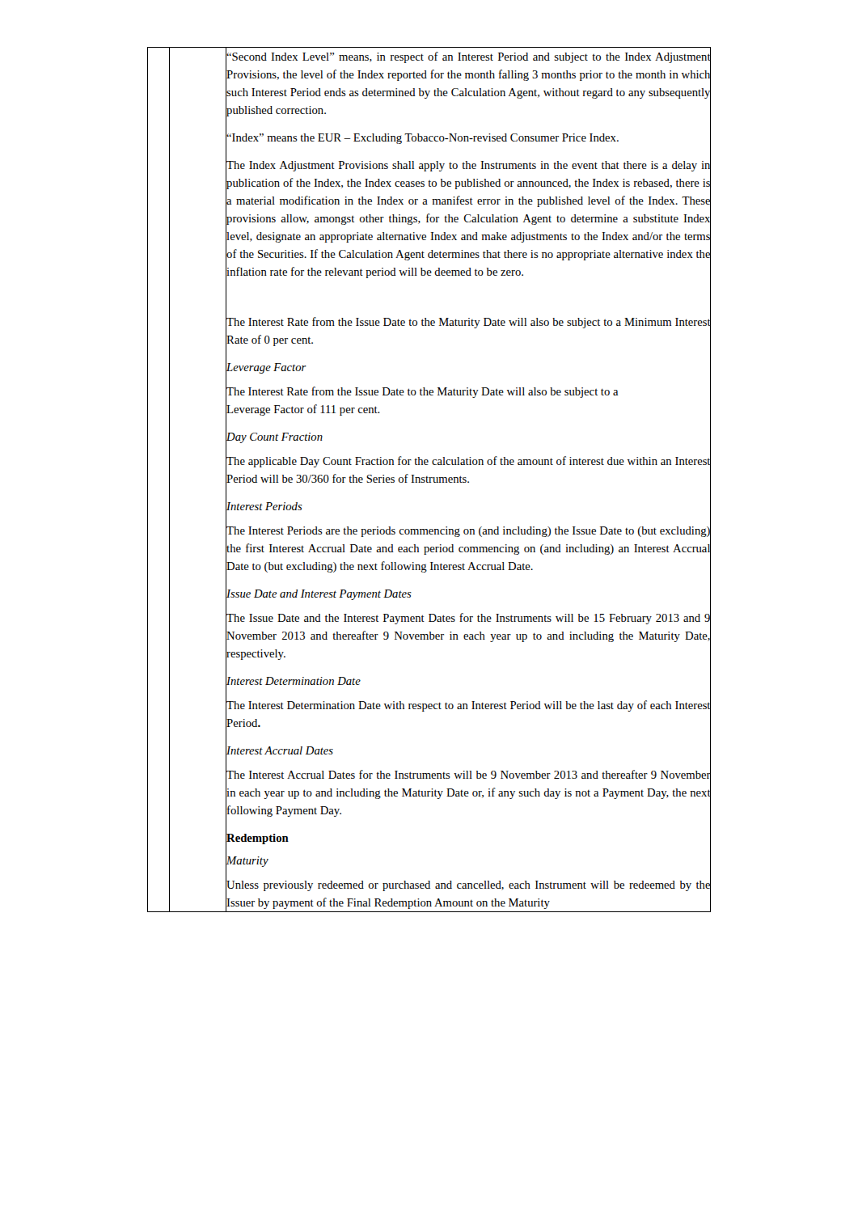| | | “Second Index Level” means, in respect of an Interest Period and subject to the Index Adjustment Provisions, the level of the Index reported for the month falling 3 months prior to the month in which such Interest Period ends as determined by the Calculation Agent, without regard to any subsequently published correction. “Index” means the EUR – Excluding Tobacco-Non-revised Consumer Price Index. The Index Adjustment Provisions shall apply to the Instruments in the event that there is a delay in publication of the Index, the Index ceases to be published or announced, the Index is rebased, there is a material modification in the Index or a manifest error in the published level of the Index. These provisions allow, amongst other things, for the Calculation Agent to determine a substitute Index level, designate an appropriate alternative Index and make adjustments to the Index and/or the terms of the Securities. If the Calculation Agent determines that there is no appropriate alternative index the inflation rate for the relevant period will be deemed to be zero. The Interest Rate from the Issue Date to the Maturity Date will also be subject to a Minimum Interest Rate of 0 per cent. Leverage Factor The Interest Rate from the Issue Date to the Maturity Date will also be subject to a Leverage Factor of 111 per cent. Day Count Fraction The applicable Day Count Fraction for the calculation of the amount of interest due within an Interest Period will be 30/360 for the Series of Instruments. Interest Periods The Interest Periods are the periods commencing on (and including) the Issue Date to (but excluding) the first Interest Accrual Date and each period commencing on (and including) an Interest Accrual Date to (but excluding) the next following Interest Accrual Date. Issue Date and Interest Payment Dates The Issue Date and the Interest Payment Dates for the Instruments will be 15 February 2013 and 9 November 2013 and thereafter 9 November in each year up to and including the Maturity Date, respectively. Interest Determination Date The Interest Determination Date with respect to an Interest Period will be the last day of each Interest Period . Interest Accrual Dates The Interest Accrual Dates for the Instruments will be 9 November 2013 and thereafter 9 November in each year up to and including the Maturity Date or, if any such day is not a Payment Day, the next following Payment Day. Redemption Maturity Unless previously redeemed or purchased and cancelled, each Instrument will be redeemed by the Issuer by payment of the Final Redemption Amount on the Maturity |